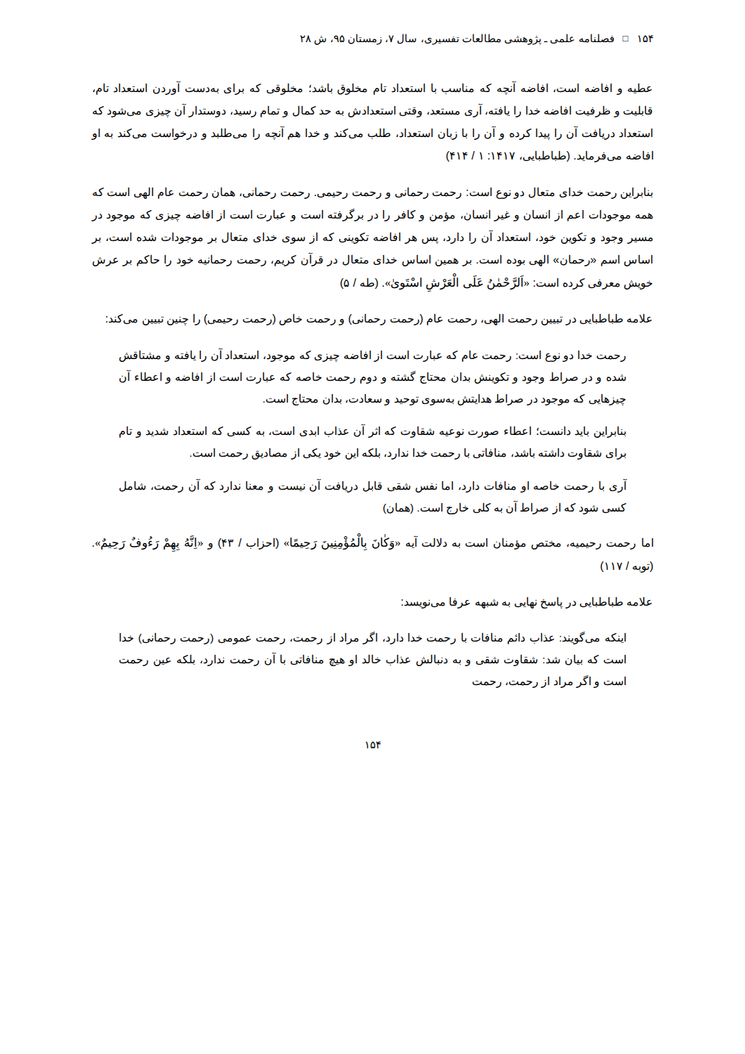۱۵۴ □ فصلنامه علمی ـ پژوهشی مطالعات تفسیری، سال ۷، زمستان ۹۵، ش ۲۸
عطیه و افاضه است، افاضه آنچه که مناسب با استعداد تام مخلوق باشد؛ مخلوقی که برای به‌دست آوردن استعداد تام، قابلیت و ظرفیت افاضه خدا را یافته، آری مستعد، وقتی استعدادش به حد کمال و تمام رسید، دوستدار آن چیزی می‌شود که استعداد دریافت آن را پیدا کرده و آن را با زبان استعداد، طلب می‌کند و خدا هم آنچه را می‌طلبد و درخواست می‌کند به او افاضه می‌فرماید. (طباطبایی، ۱۴۱۷: ۱ / ۴۱۴)
بنابراین رحمت خدای متعال دو نوع است: رحمت رحمانی و رحمت رحیمی. رحمت رحمانی، همان رحمت عام الهی است که همه موجودات اعم از انسان و غیر انسان، مؤمن و کافر را در برگرفته است و عبارت است از افاضه چیزی که موجود در مسیر وجود و تکوین خود، استعداد آن را دارد، پس هر افاضه تکوینی که از سوی خدای متعال بر موجودات شده است، بر اساس اسم «رحمان» الهی بوده است. بر همین اساس خدای متعال در قرآن کریم، رحمت رحمانیه خود را حاکم بر عرش خویش معرفی کرده است: «اَلرَّحْمٰنُ عَلَى الْعَرْشِ اسْتَوىٰ». (طه / ۵)
علامه طباطبایی در تبیین رحمت الهی، رحمت عام (رحمت رحمانی) و رحمت خاص (رحمت رحیمی) را چنین تبیین می‌کند:
رحمت خدا دو نوع است: رحمت عام که عبارت است از افاضه چیزی که موجود، استعداد آن را یافته و مشتاقش شده و در صراط وجود و تکوینش بدان محتاج گشته و دوم رحمت خاصه که عبارت است از افاضه و اعطاء آن چیزهایی که موجود در صراط هدایتش به‌سوی توحید و سعادت، بدان محتاج است.
بنابراین باید دانست؛ اعطاء صورت نوعیه شقاوت که اثر آن عذاب ابدی است، به کسی که استعداد شدید و تام برای شقاوت داشته باشد، منافاتی با رحمت خدا ندارد، بلکه این خود یکی از مصادیق رحمت است.
آری با رحمت خاصه او منافات دارد، اما نفس شقی قابل دریافت آن نیست و معنا ندارد که آن رحمت، شامل کسی شود که از صراط آن به کلی خارج است. (همان)
اما رحمت رحیمیه، مختص مؤمنان است به دلالت آیه «وَكٰانَ بِالْمُؤْمِنِينَ رَحِيمًا» (احزاب / ۴۳) و «اِنَّهُ بِهِمْ رَءُوفٌ رَحِيمٌ». (توبه / ۱۱۷)
علامه طباطبایی در پاسخ نهایی به شبهه عرفا می‌نویسد:
اینکه می‌گویند: عذاب دائم منافات با رحمت خدا دارد، اگر مراد از رحمت، رحمت عمومی (رحمت رحمانی) خدا است که بیان شد: شقاوت شقی و به دنبالش عذاب خالد او هیچ منافاتی با آن رحمت ندارد، بلکه عین رحمت است و اگر مراد از رحمت، رحمت
۱۵۴